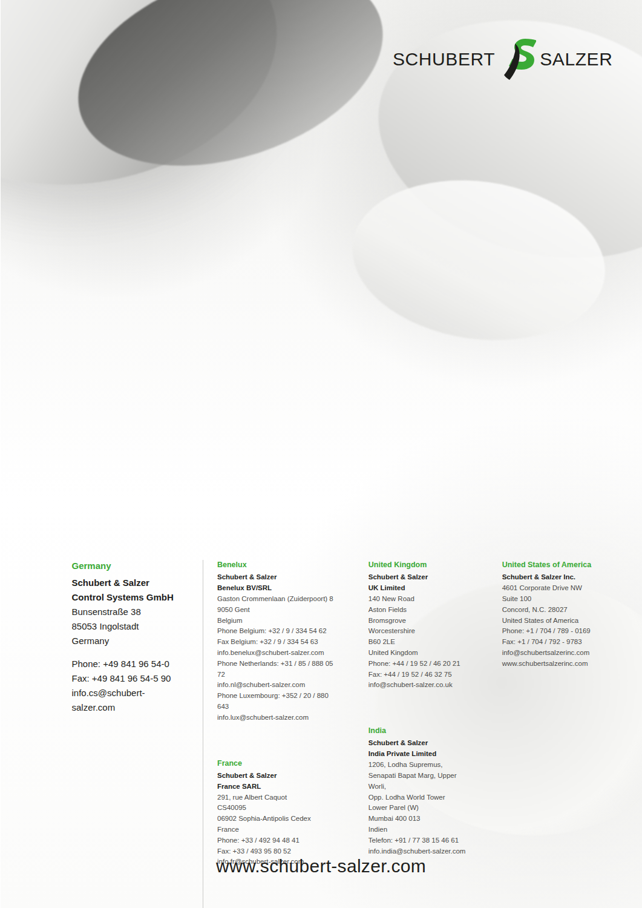SCHUBERT SALZER
Germany
Schubert & Salzer Control Systems GmbH Bunsenstraße 38
85053 Ingolstadt
Germany Phone: +49 841 96 54-0
Fax: +49 841 96 54-5 90
info.cs@schubert-salzer.com
Benelux
Schubert & Salzer
Benelux BV/SRL
Gaston Crommenlaan (Zuiderpoort) 8
9050 Gent
Belgium
Phone Belgium: +32 / 9 / 334 54 62
Fax Belgium: +32 / 9 / 334 54 63
info.benelux@schubert-salzer.com
Phone Netherlands: +31 / 85 / 888 05 72
info.nl@schubert-salzer.com
Phone Luxembourg: +352 / 20 / 880 643
info.lux@schubert-salzer.com
France
Schubert & Salzer
France SARL
291, rue Albert Caquot
CS40095
06902 Sophia-Antipolis Cedex
France
Phone: +33 / 492 94 48 41
Fax: +33 / 493 95 80 52
info.fr@schubert-salzer.com
United Kingdom
Schubert & Salzer
UK Limited
140 New Road
Aston Fields
Bromsgrove
Worcestershire
B60 2LE
United Kingdom
Phone: +44 / 19 52 / 46 20 21
Fax: +44 / 19 52 / 46 32 75
info@schubert-salzer.co.uk
India
Schubert & Salzer
India Private Limited
1206, Lodha Supremus,
Senapati Bapat Marg, Upper Worli,
Opp. Lodha World Tower
Lower Parel (W)
Mumbai 400 013
Indien
Telefon: +91 / 77 38 15 46 61
info.india@schubert-salzer.com
United States of America
Schubert & Salzer Inc.
4601 Corporate Drive NW
Suite 100
Concord, N.C. 28027
United States of America
Phone: +1 / 704 / 789 - 0169
Fax: +1 / 704 / 792 - 9783
info@schubertsalzerinc.com
www.schubertsalzerinc.com
www.schubert-salzer.com